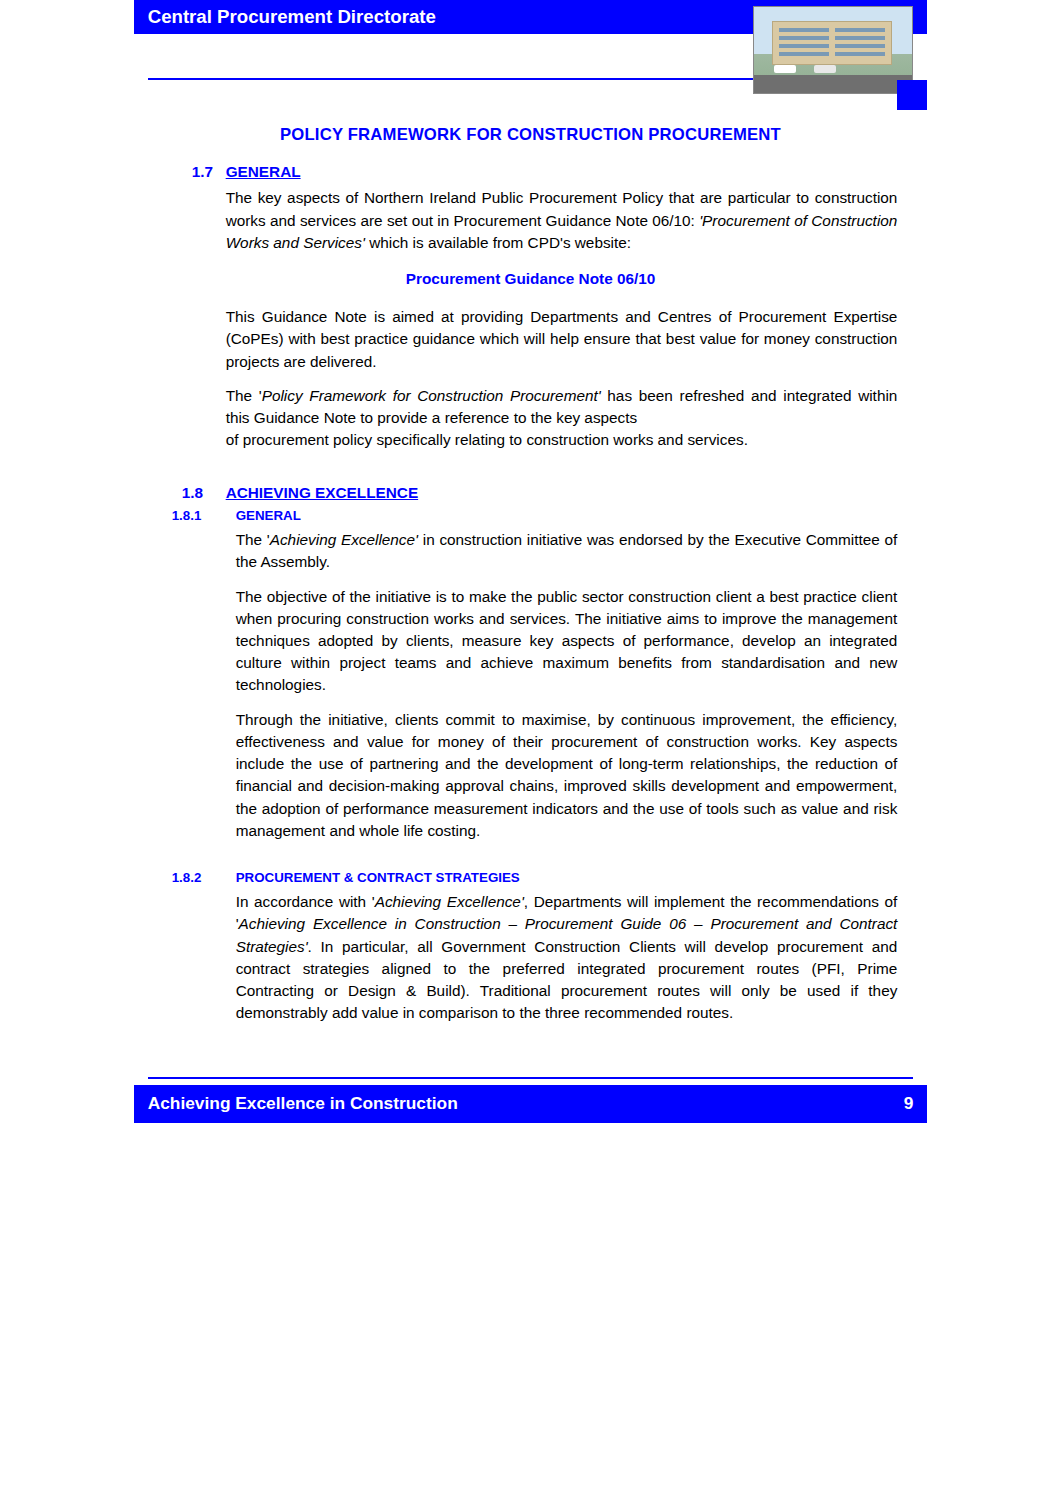Central Procurement Directorate
POLICY FRAMEWORK FOR CONSTRUCTION PROCUREMENT
1.7
GENERAL
The key aspects of Northern Ireland Public Procurement Policy that are particular to construction works and services are set out in Procurement Guidance Note 06/10: 'Procurement of Construction Works and Services' which is available from CPD's website:
Procurement Guidance Note 06/10
This Guidance Note is aimed at providing Departments and Centres of Procurement Expertise (CoPEs) with best practice guidance which will help ensure that best value for money construction projects are delivered.
The 'Policy Framework for Construction Procurement' has been refreshed and integrated within this Guidance Note to provide a reference to the key aspects
of procurement policy specifically relating to construction works and services.
1.8
ACHIEVING EXCELLENCE
1.8.1
GENERAL
The 'Achieving Excellence' in construction initiative was endorsed by the Executive Committee of the Assembly.
The objective of the initiative is to make the public sector construction client a best practice client when procuring construction works and services. The initiative aims to improve the management techniques adopted by clients, measure key aspects of performance, develop an integrated culture within project teams and achieve maximum benefits from standardisation and new technologies.
Through the initiative, clients commit to maximise, by continuous improvement, the efficiency, effectiveness and value for money of their procurement of construction works. Key aspects include the use of partnering and the development of long-term relationships, the reduction of financial and decision-making approval chains, improved skills development and empowerment, the adoption of performance measurement indicators and the use of tools such as value and risk management and whole life costing.
1.8.2
PROCUREMENT & CONTRACT STRATEGIES
In accordance with 'Achieving Excellence', Departments will implement the recommendations of 'Achieving Excellence in Construction – Procurement Guide 06 – Procurement and Contract Strategies'. In particular, all Government Construction Clients will develop procurement and contract strategies aligned to the preferred integrated procurement routes (PFI, Prime Contracting or Design & Build). Traditional procurement routes will only be used if they demonstrably add value in comparison to the three recommended routes.
Achieving Excellence in Construction 9